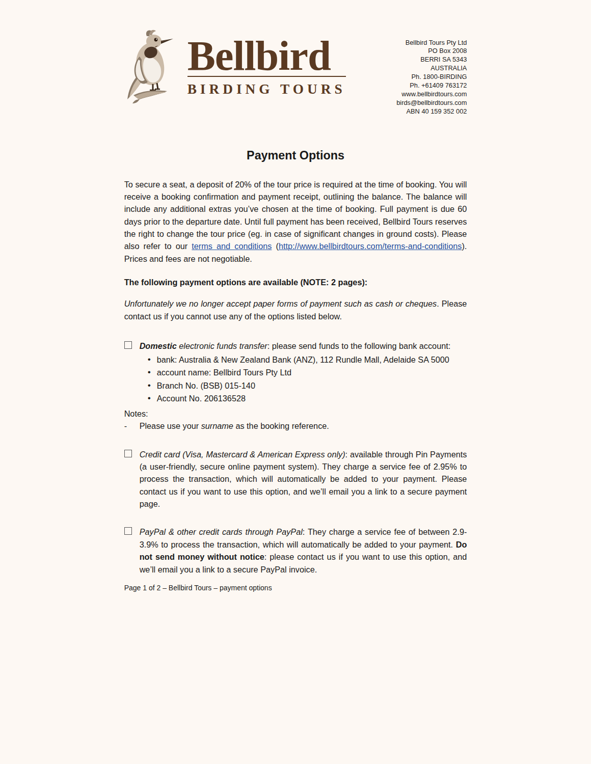Bellbird
BIRDING TOURS
Bellbird Tours Pty Ltd
PO Box 2008
BERRI SA 5343
AUSTRALIA
Ph. 1800-BIRDING
Ph. +61409 763172
www.bellbirdtours.com
birds@bellbirdtours.com
ABN 40 159 352 002
Payment Options
To secure a seat, a deposit of 20% of the tour price is required at the time of booking. You will receive a booking confirmation and payment receipt, outlining the balance. The balance will include any additional extras you’ve chosen at the time of booking. Full payment is due 60 days prior to the departure date. Until full payment has been received, Bellbird Tours reserves the right to change the tour price (eg. in case of significant changes in ground costs). Please also refer to our terms and conditions (http://www.bellbirdtours.com/terms-and-conditions). Prices and fees are not negotiable.
The following payment options are available (NOTE: 2 pages):
Unfortunately we no longer accept paper forms of payment such as cash or cheques. Please contact us if you cannot use any of the options listed below.
Domestic electronic funds transfer: please send funds to the following bank account:
bank: Australia & New Zealand Bank (ANZ), 112 Rundle Mall, Adelaide SA 5000
account name: Bellbird Tours Pty Ltd
Branch No. (BSB) 015-140
Account No. 206136528
Notes:
Please use your surname as the booking reference.
Credit card (Visa, Mastercard & American Express only): available through Pin Payments (a user-friendly, secure online payment system). They charge a service fee of 2.95% to process the transaction, which will automatically be added to your payment. Please contact us if you want to use this option, and we’ll email you a link to a secure payment page.
PayPal & other credit cards through PayPal: They charge a service fee of between 2.9-3.9% to process the transaction, which will automatically be added to your payment. Do not send money without notice: please contact us if you want to use this option, and we’ll email you a link to a secure PayPal invoice.
Page 1 of 2 – Bellbird Tours – payment options